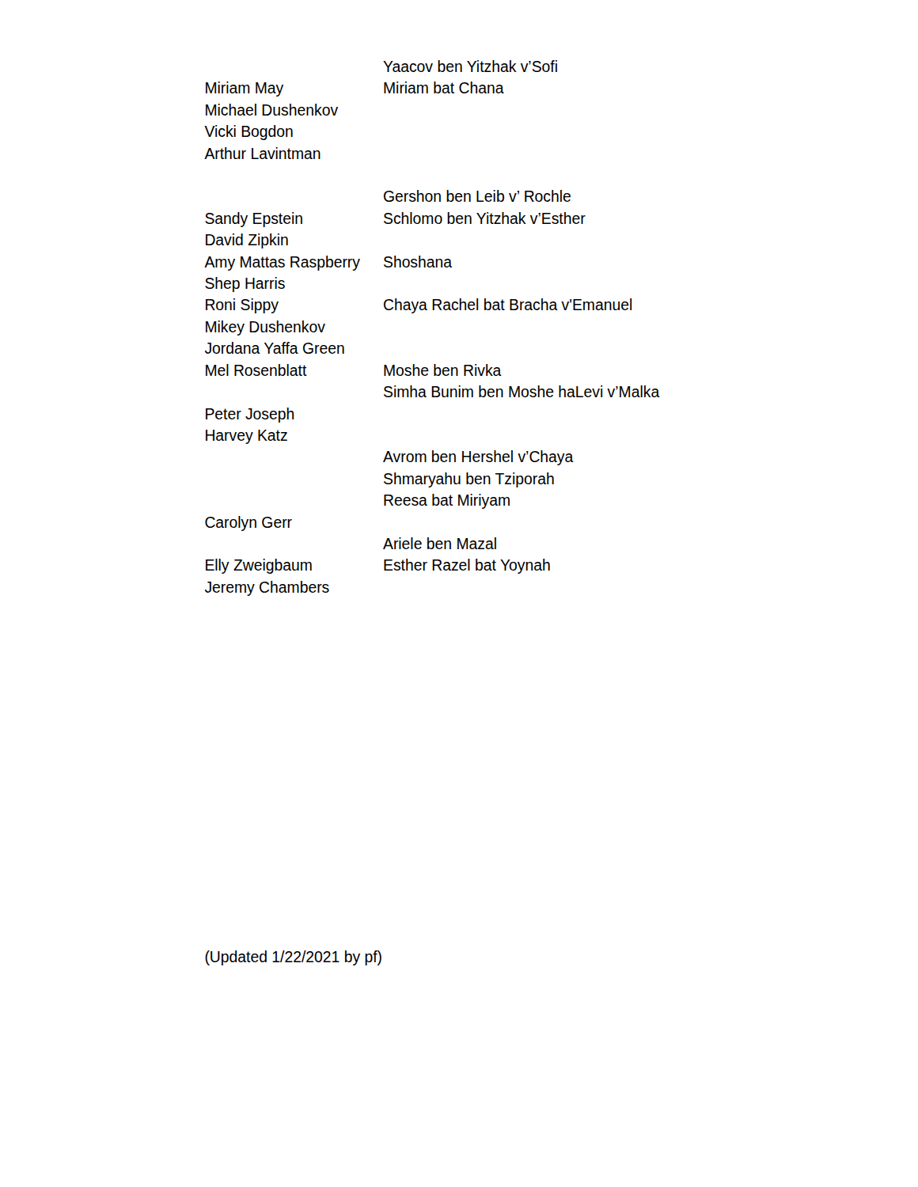| | Yaacov ben Yitzhak v’Sofi |
| Miriam May | Miriam bat Chana |
| Michael Dushenkov | |
| Vicki Bogdon | |
| Arthur Lavintman | |
| | Gershon ben Leib v’ Rochle |
| Sandy Epstein | Schlomo ben Yitzhak v’Esther |
| David Zipkin | |
| Amy Mattas Raspberry | Shoshana |
| Shep Harris | |
| Roni Sippy | Chaya Rachel bat Bracha v'Emanuel |
| Mikey Dushenkov | |
| Jordana Yaffa Green | |
| Mel Rosenblatt | Moshe ben Rivka |
| | Simha Bunim ben Moshe haLevi v’Malka |
| Peter Joseph | |
| Harvey Katz | |
| | Avrom ben Hershel v’Chaya |
| | Shmaryahu ben Tziporah |
| | Reesa bat Miriyam |
| Carolyn Gerr | |
| | Ariele ben Mazal |
| Elly Zweigbaum | Esther Razel bat Yoynah |
| Jeremy Chambers | |
(Updated 1/22/2021 by pf)